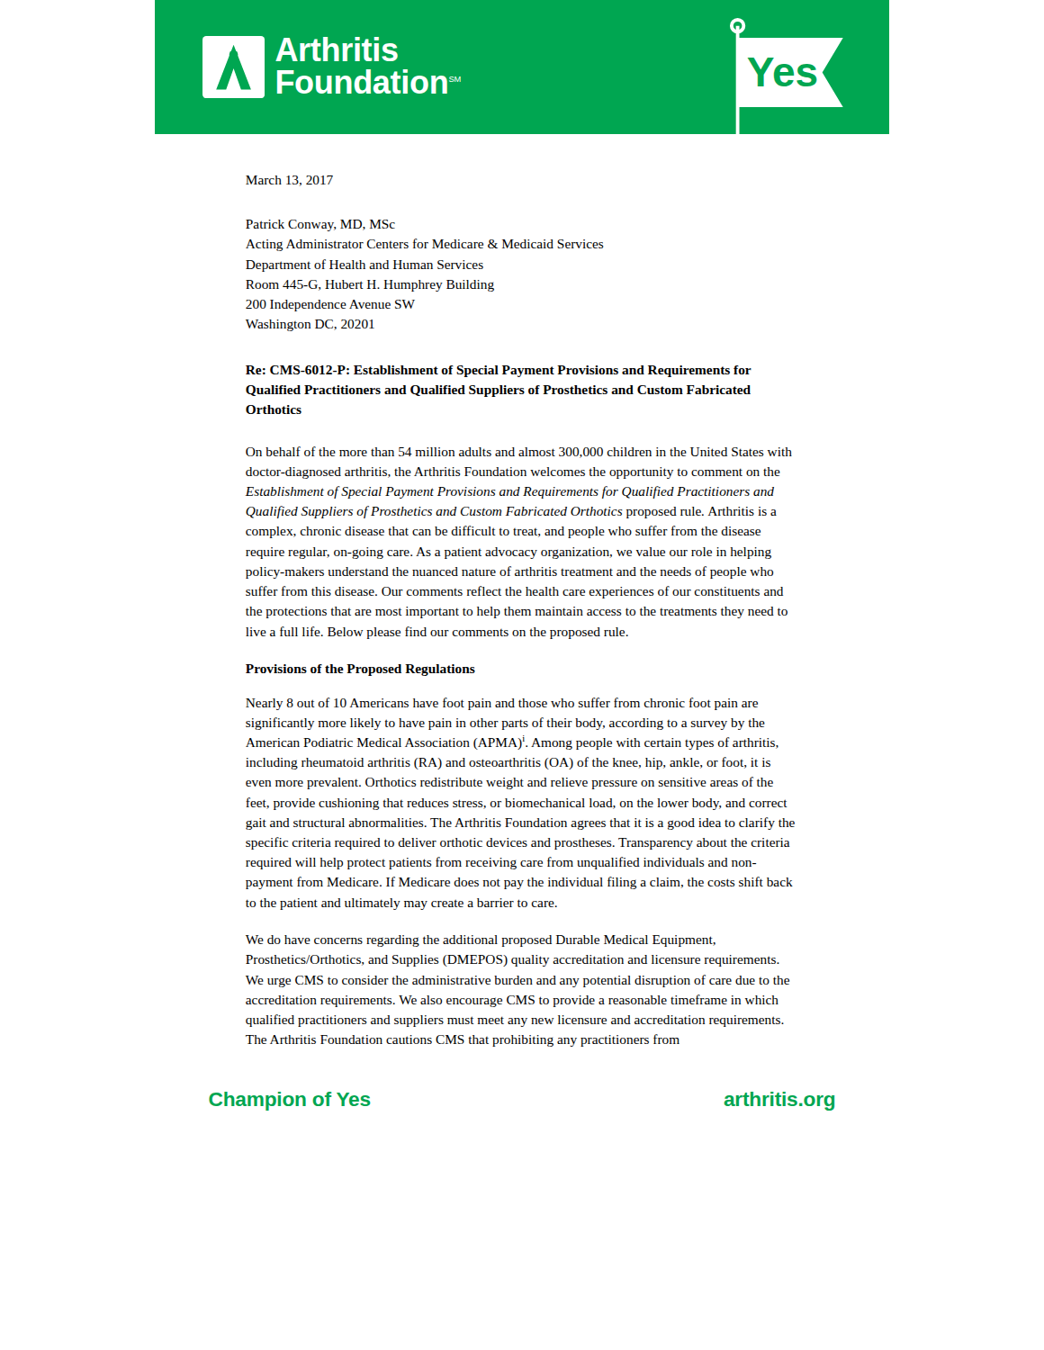Arthritis
FoundationSM
Yes
March 13, 2017
Patrick Conway, MD, MSc
Acting Administrator Centers for Medicare & Medicaid Services
Department of Health and Human Services
Room 445-G, Hubert H. Humphrey Building
200 Independence Avenue SW
Washington DC, 20201
Re: CMS-6012-P: Establishment of Special Payment Provisions and Requirements for Qualified Practitioners and Qualified Suppliers of Prosthetics and Custom Fabricated Orthotics
On behalf of the more than 54 million adults and almost 300,000 children in the United States with doctor-diagnosed arthritis, the Arthritis Foundation welcomes the opportunity to comment on the Establishment of Special Payment Provisions and Requirements for Qualified Practitioners and Qualified Suppliers of Prosthetics and Custom Fabricated Orthotics proposed rule. Arthritis is a complex, chronic disease that can be difficult to treat, and people who suffer from the disease require regular, on-going care. As a patient advocacy organization, we value our role in helping policy-makers understand the nuanced nature of arthritis treatment and the needs of people who suffer from this disease. Our comments reflect the health care experiences of our constituents and the protections that are most important to help them maintain access to the treatments they need to live a full life. Below please find our comments on the proposed rule.
Provisions of the Proposed Regulations
Nearly 8 out of 10 Americans have foot pain and those who suffer from chronic foot pain are significantly more likely to have pain in other parts of their body, according to a survey by the American Podiatric Medical Association (APMA)i. Among people with certain types of arthritis, including rheumatoid arthritis (RA) and osteoarthritis (OA) of the knee, hip, ankle, or foot, it is even more prevalent. Orthotics redistribute weight and relieve pressure on sensitive areas of the feet, provide cushioning that reduces stress, or biomechanical load, on the lower body, and correct gait and structural abnormalities. The Arthritis Foundation agrees that it is a good idea to clarify the specific criteria required to deliver orthotic devices and prostheses. Transparency about the criteria required will help protect patients from receiving care from unqualified individuals and non-payment from Medicare. If Medicare does not pay the individual filing a claim, the costs shift back to the patient and ultimately may create a barrier to care.
We do have concerns regarding the additional proposed Durable Medical Equipment, Prosthetics/Orthotics, and Supplies (DMEPOS) quality accreditation and licensure requirements. We urge CMS to consider the administrative burden and any potential disruption of care due to the accreditation requirements. We also encourage CMS to provide a reasonable timeframe in which qualified practitioners and suppliers must meet any new licensure and accreditation requirements. The Arthritis Foundation cautions CMS that prohibiting any practitioners from
Champion of Yes
arthritis.org